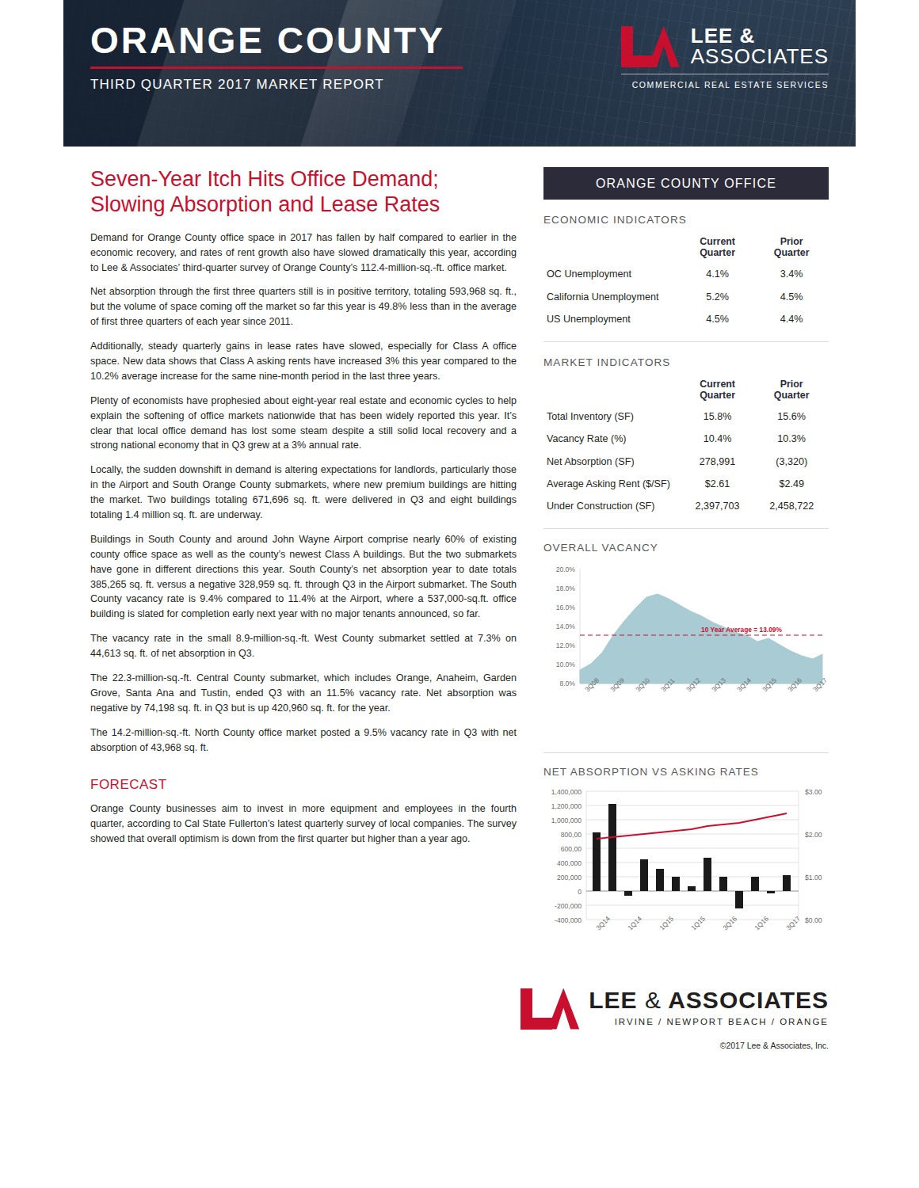ORANGE COUNTY
THIRD QUARTER 2017 MARKET REPORT
LEE &
ASSOCIATES
COMMERCIAL REAL ESTATE SERVICES
Seven-Year Itch Hits Office Demand;
Slowing Absorption and Lease Rates
Demand for Orange County office space in 2017 has fallen by half compared to earlier in the economic recovery, and rates of rent growth also have slowed dramatically this year, according to Lee & Associates’ third-quarter survey of Orange County’s 112.4-million-sq.-ft. office market.
Net absorption through the first three quarters still is in positive territory, totaling 593,968 sq. ft., but the volume of space coming off the market so far this year is 49.8% less than in the average of first three quarters of each year since 2011.
Additionally, steady quarterly gains in lease rates have slowed, especially for Class A office space. New data shows that Class A asking rents have increased 3% this year compared to the 10.2% average increase for the same nine-month period in the last three years.
Plenty of economists have prophesied about eight-year real estate and economic cycles to help explain the softening of office markets nationwide that has been widely reported this year. It’s clear that local office demand has lost some steam despite a still solid local recovery and a strong national economy that in Q3 grew at a 3% annual rate.
Locally, the sudden downshift in demand is altering expectations for landlords, particularly those in the Airport and South Orange County submarkets, where new premium buildings are hitting the market. Two buildings totaling 671,696 sq. ft. were delivered in Q3 and eight buildings totaling 1.4 million sq. ft. are underway.
Buildings in South County and around John Wayne Airport comprise nearly 60% of existing county office space as well as the county’s newest Class A buildings. But the two submarkets have gone in different directions this year. South County’s net absorption year to date totals 385,265 sq. ft. versus a negative 328,959 sq. ft. through Q3 in the Airport submarket. The South County vacancy rate is 9.4% compared to 11.4% at the Airport, where a 537,000-sq.ft. office building is slated for completion early next year with no major tenants announced, so far.
The vacancy rate in the small 8.9-million-sq.-ft. West County submarket settled at 7.3% on 44,613 sq. ft. of net absorption in Q3.
The 22.3-million-sq.-ft. Central County submarket, which includes Orange, Anaheim, Garden Grove, Santa Ana and Tustin, ended Q3 with an 11.5% vacancy rate. Net absorption was negative by 74,198 sq. ft. in Q3 but is up 420,960 sq. ft. for the year.
The 14.2-million-sq.-ft. North County office market posted a 9.5% vacancy rate in Q3 with net absorption of 43,968 sq. ft.
FORECAST
Orange County businesses aim to invest in more equipment and employees in the fourth quarter, according to Cal State Fullerton’s latest quarterly survey of local companies. The survey showed that overall optimism is down from the first quarter but higher than a year ago.
ORANGE COUNTY OFFICE
ECONOMIC INDICATORS
| | Current Quarter | Prior Quarter |
| --- | --- | --- |
| OC Unemployment | 4.1% | 3.4% |
| California Unemployment | 5.2% | 4.5% |
| US Unemployment | 4.5% | 4.4% |
MARKET INDICATORS
| | Current Quarter | Prior Quarter |
| --- | --- | --- |
| Total Inventory (SF) | 15.8% | 15.6% |
| Vacancy Rate (%) | 10.4% | 10.3% |
| Net Absorption (SF) | 278,991 | (3,320) |
| Average Asking Rent ($/SF) | $2.61 | $2.49 |
| Under Construction (SF) | 2,397,703 | 2,458,722 |
OVERALL VACANCY
20.0% 18.0% 16.0% 14.0% 12.0% 10.0% 8.0% 10 Year Average = 13.09% 3Q08 3Q09 3Q10 3Q11 3Q12 3Q13 3Q14 3Q15 3Q16 3Q17
NET ABSORPTION VS ASKING RATES
1,400,000 1,200,000 1,000,000 800,00 600,00 400,000 200,000 0 -200,000 -400,000 $3.00 $2.00 $1.00 $0.00 3Q14 1Q14 1Q15 1Q15 3Q16 1Q16 3Q17
LEE & ASSOCIATES
IRVINE / NEWPORT BEACH / ORANGE
©2017 Lee & Associates, Inc.